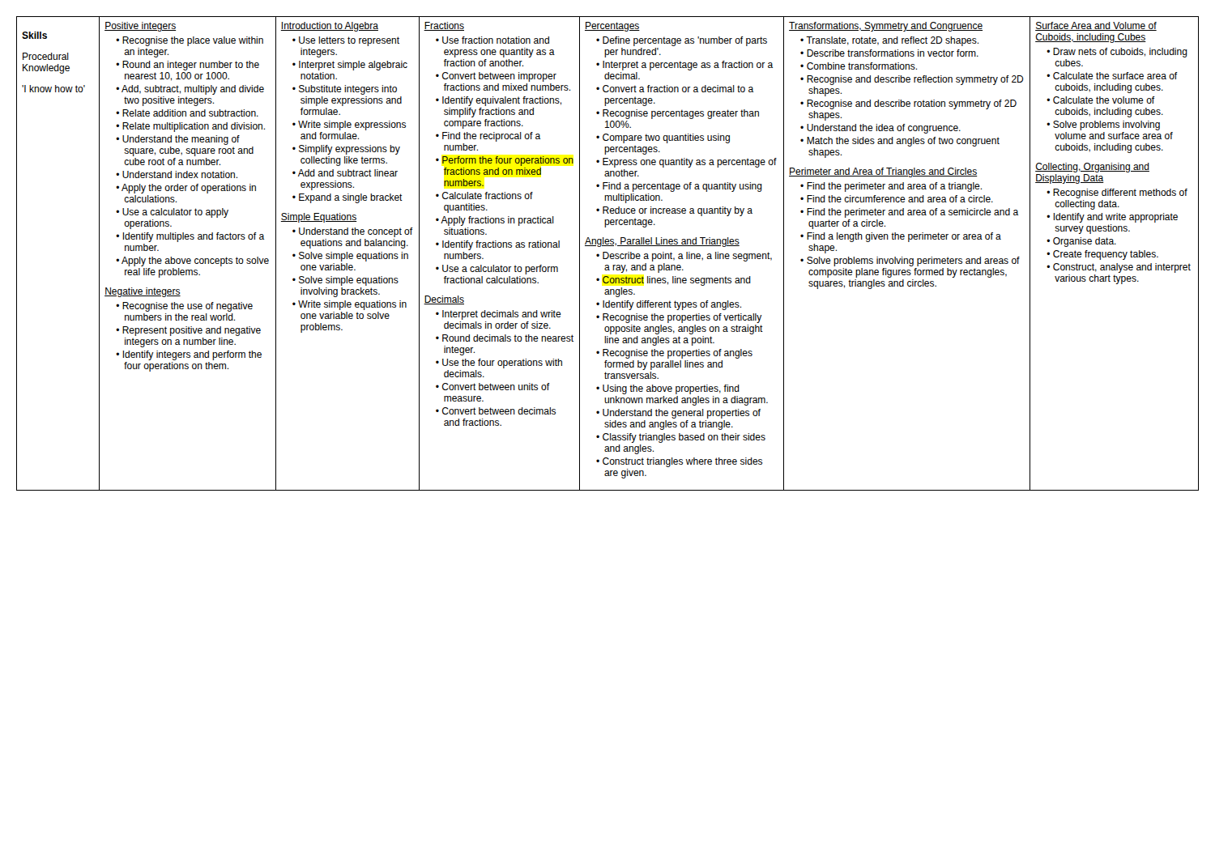| Skills Procedural Knowledge 'I know how to' | Positive integers Recognise the place value within an integer. Round an integer number to the nearest 10, 100 or 1000. Add, subtract, multiply and divide two positive integers. Relate addition and subtraction. Relate multiplication and division. Understand the meaning of square, cube, square root and cube root of a number. Understand index notation. Apply the order of operations in calculations. Use a calculator to apply operations. Identify multiples and factors of a number. Apply the above concepts to solve real life problems. Negative integers Recognise the use of negative numbers in the real world. Represent positive and negative integers on a number line. Identify integers and perform the four operations on them. | Introduction to Algebra Use letters to represent integers. Interpret simple algebraic notation. Substitute integers into simple expressions and formulae. Write simple expressions and formulae. Simplify expressions by collecting like terms. Add and subtract linear expressions. Expand a single bracket Simple Equations Understand the concept of equations and balancing. Solve simple equations in one variable. Solve simple equations involving brackets. Write simple equations in one variable to solve problems. | Fractions Use fraction notation and express one quantity as a fraction of another. Convert between improper fractions and mixed numbers. Identify equivalent fractions, simplify fractions and compare fractions. Find the reciprocal of a number. Perform the four operations on fractions and on mixed numbers. Calculate fractions of quantities. Apply fractions in practical situations. Identify fractions as rational numbers. Use a calculator to perform fractional calculations. Decimals Interpret decimals and write decimals in order of size. Round decimals to the nearest integer. Use the four operations with decimals. Convert between units of measure. Convert between decimals and fractions. | Percentages Define percentage as 'number of parts per hundred'. Interpret a percentage as a fraction or a decimal. Convert a fraction or a decimal to a percentage. Recognise percentages greater than 100%. Compare two quantities using percentages. Express one quantity as a percentage of another. Find a percentage of a quantity using multiplication. Reduce or increase a quantity by a percentage. Angles, Parallel Lines and Triangles Describe a point, a line, a line segment, a ray, and a plane. Construct lines, line segments and angles. Identify different types of angles. Recognise the properties of vertically opposite angles, angles on a straight line and angles at a point. Recognise the properties of angles formed by parallel lines and transversals. Using the above properties, find unknown marked angles in a diagram. Understand the general properties of sides and angles of a triangle. Classify triangles based on their sides and angles. Construct triangles where three sides are given. | Transformations, Symmetry and Congruence Translate, rotate, and reflect 2D shapes. Describe transformations in vector form. Combine transformations. Recognise and describe reflection symmetry of 2D shapes. Recognise and describe rotation symmetry of 2D shapes. Understand the idea of congruence. Match the sides and angles of two congruent shapes. Perimeter and Area of Triangles and Circles Find the perimeter and area of a triangle. Find the circumference and area of a circle. Find the perimeter and area of a semicircle and a quarter of a circle. Find a length given the perimeter or area of a shape. Solve problems involving perimeters and areas of composite plane figures formed by rectangles, squares, triangles and circles. | Surface Area and Volume of Cuboids, including Cubes Draw nets of cuboids, including cubes. Calculate the surface area of cuboids, including cubes. Calculate the volume of cuboids, including cubes. Solve problems involving volume and surface area of cuboids, including cubes. Collecting, Organising and Displaying Data Recognise different methods of collecting data. Identify and write appropriate survey questions. Organise data. Create frequency tables. Construct, analyse and interpret various chart types. |